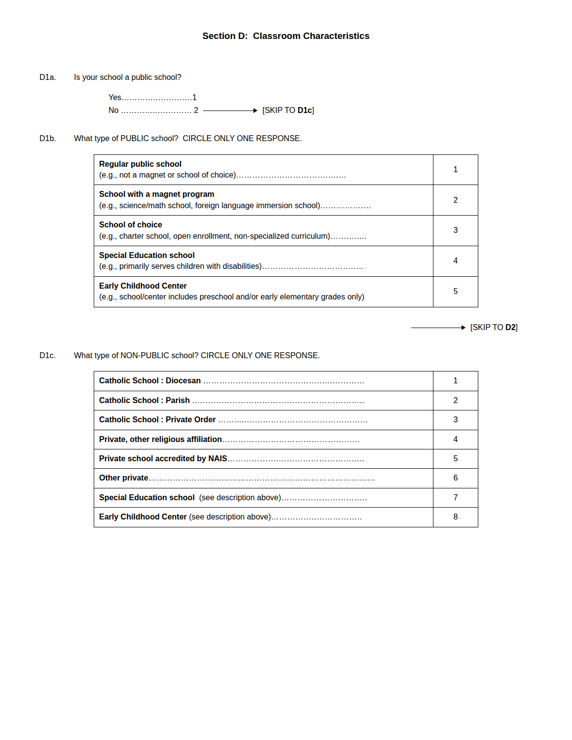Section D: Classroom Characteristics
D1a.
Is your school a public school?
Yes………………………1
No ……………………… 2 [SKIP TO D1c]
D1b.
What type of PUBLIC school? CIRCLE ONLY ONE RESPONSE.
| Regular public school (e.g., not a magnet or school of choice) …………………………….….… | 1 |
| School with a magnet program (e.g., science/math school, foreign language immersion school) …………….… | 2 |
| School of choice (e.g., charter school, open enrollment, non-specialized curriculum) …….….... | 3 |
| Special Education school (e.g., primarily serves children with disabilities) …………………………..…… | 4 |
| Early Childhood Center (e.g., school/center includes preschool and/or early elementary grades only) | 5 |
[SKIP TO D2]
D1c.
What type of NON-PUBLIC school? CIRCLE ONLY ONE RESPONSE.
| Catholic School : Diocesan ……………………………………..….………… | 1 |
| Catholic School : Parish ..…………………………………………………….. | 2 |
| Catholic School : Private Order …….....……………………………………… | 3 |
| Private, other religious affiliation …………………………………………… | 4 |
| Private school accredited by NAIS ……………….………………………….. | 5 |
| Other private …………………………………………………………………….….. | 6 |
| Special Education school (see description above) ………………………….. | 7 |
| Early Childhood Center (see description above) ……………..…………….. | 8 |